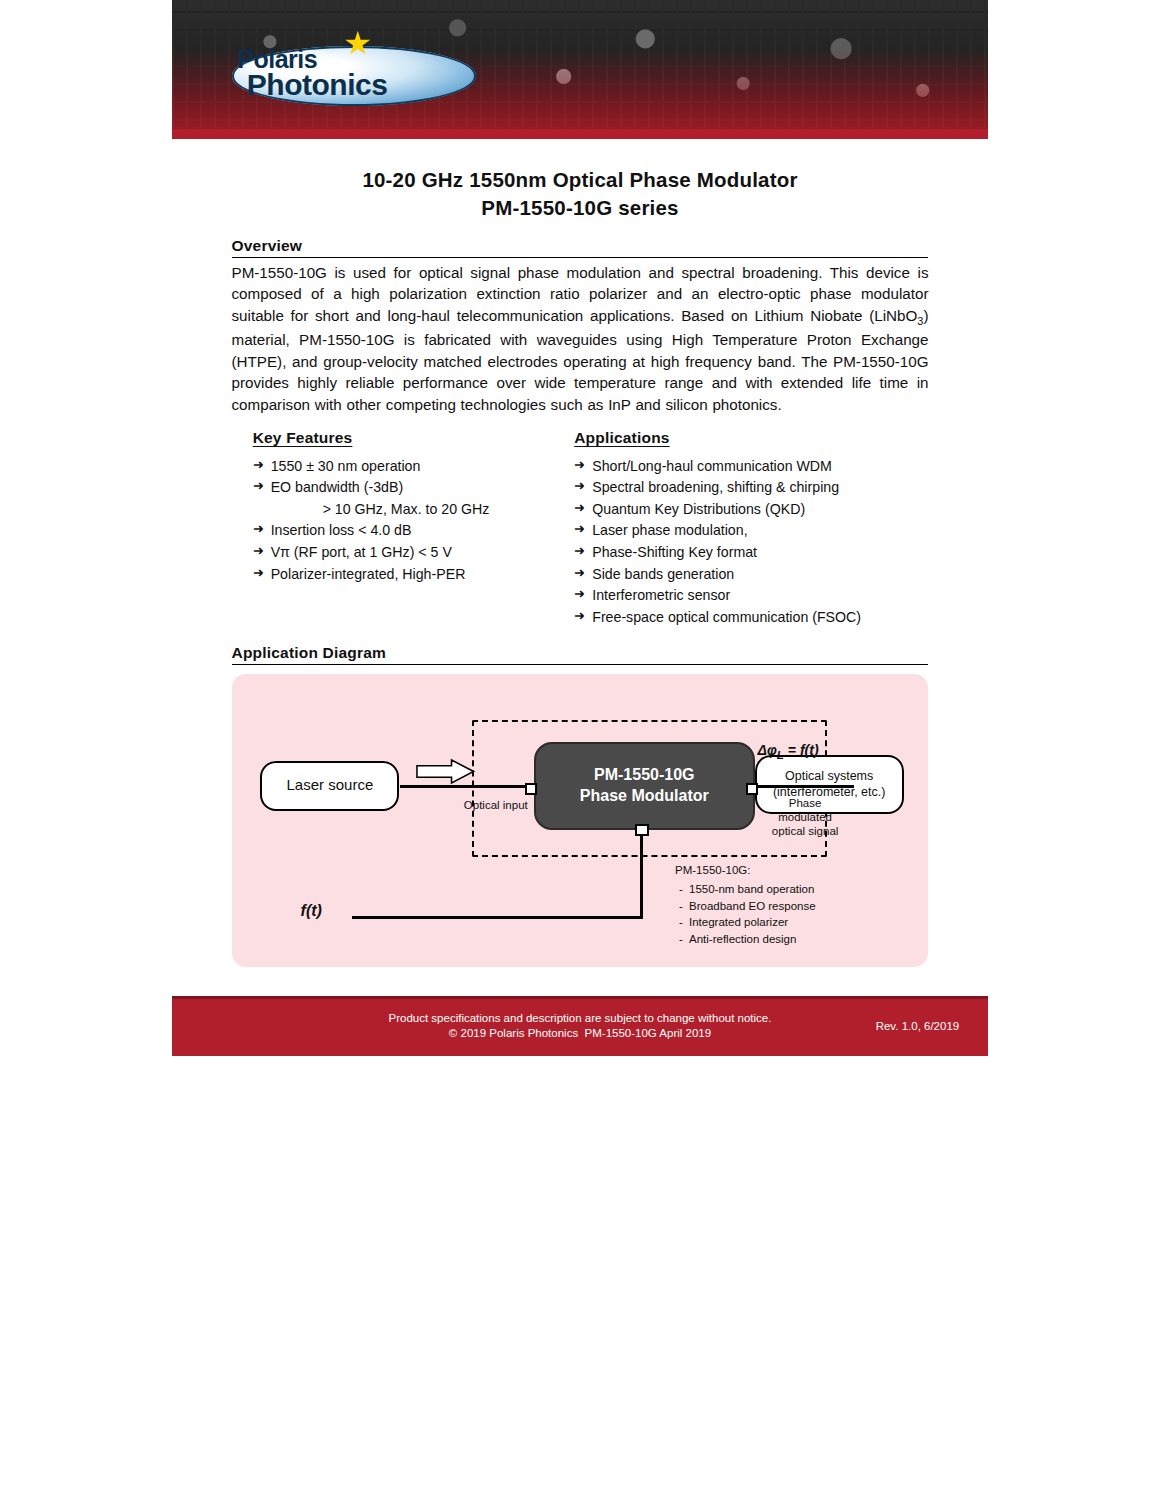Polaris
Photonics
10-20 GHz 1550nm Optical Phase Modulator PM-1550-10G series
Overview
PM-1550-10G is used for optical signal phase modulation and spectral broadening. This device is composed of a high polarization extinction ratio polarizer and an electro-optic phase modulator suitable for short and long-haul telecommunication applications. Based on Lithium Niobate (LiNbO3) material, PM-1550-10G is fabricated with waveguides using High Temperature Proton Exchange (HTPE), and group-velocity matched electrodes operating at high frequency band. The PM-1550-10G provides highly reliable performance over wide temperature range and with extended life time in comparison with other competing technologies such as InP and silicon photonics.
Key Features
1550 ± 30 nm operation
EO bandwidth (-3dB)
> 10 GHz, Max. to 20 GHz
Insertion loss < 4.0 dB
Vπ (RF port, at 1 GHz) < 5 V
Polarizer-integrated, High-PER
Applications
Short/Long-haul communication WDM
Spectral broadening, shifting & chirping
Quantum Key Distributions (QKD)
Laser phase modulation,
Phase-Shifting Key format
Side bands generation
Interferometric sensor
Free-space optical communication (FSOC)
Application Diagram
Laser source
PM-1550-10G
Phase Modulator
Optical systems
(interferometer, etc.)
Optical input
ΔφL = f(t)
Phase
modulated
optical signal
f(t)
PM-1550-10G:
1550-nm band operation
Broadband EO response
Integrated polarizer
Anti-reflection design
Product specifications and description are subject to change without notice.
© 2019 Polaris Photonics PM-1550-10G April 2019
Rev. 1.0, 6/2019